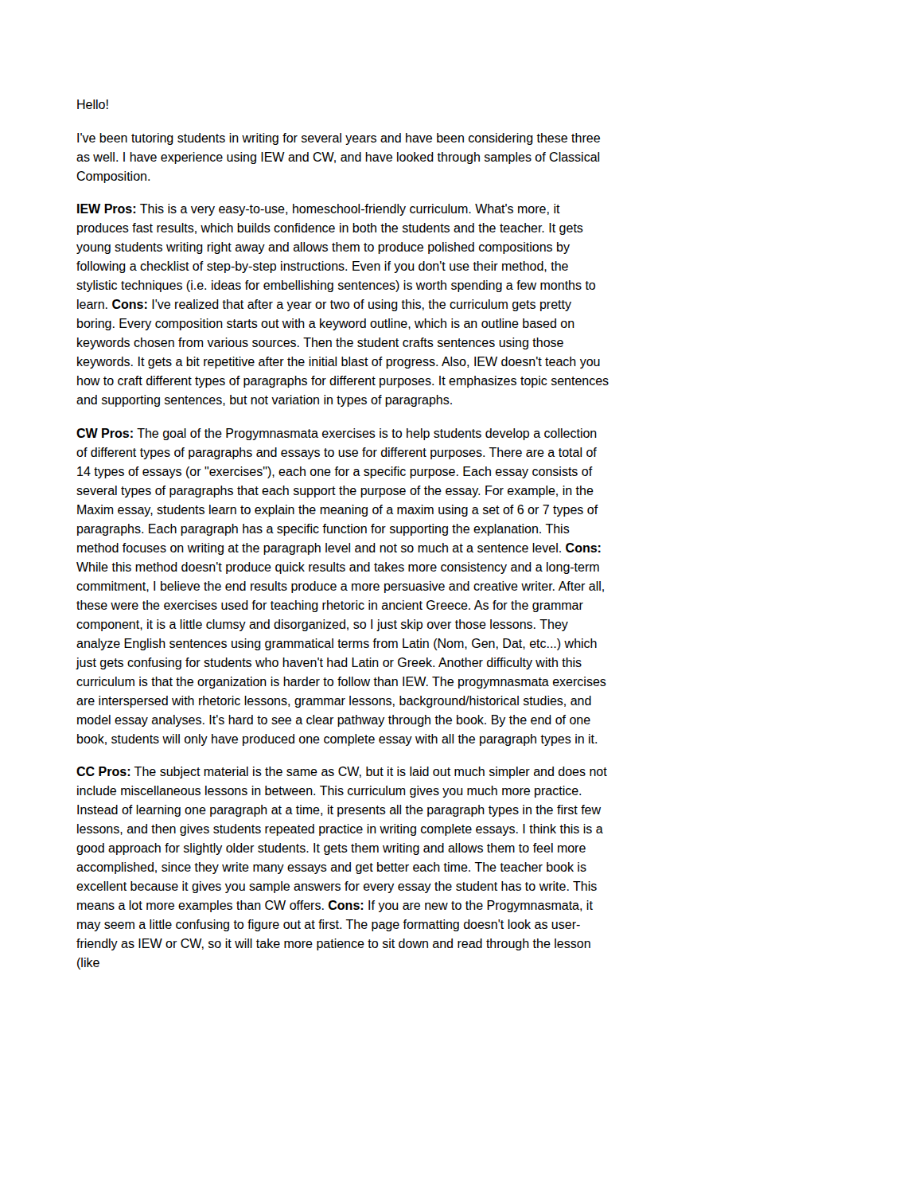Hello!
I've been tutoring students in writing for several years and have been considering these three as well. I have experience using IEW and CW, and have looked through samples of Classical Composition.
IEW Pros: This is a very easy-to-use, homeschool-friendly curriculum. What's more, it produces fast results, which builds confidence in both the students and the teacher. It gets young students writing right away and allows them to produce polished compositions by following a checklist of step-by-step instructions. Even if you don't use their method, the stylistic techniques (i.e. ideas for embellishing sentences) is worth spending a few months to learn. Cons: I've realized that after a year or two of using this, the curriculum gets pretty boring. Every composition starts out with a keyword outline, which is an outline based on keywords chosen from various sources. Then the student crafts sentences using those keywords. It gets a bit repetitive after the initial blast of progress. Also, IEW doesn't teach you how to craft different types of paragraphs for different purposes. It emphasizes topic sentences and supporting sentences, but not variation in types of paragraphs.
CW Pros: The goal of the Progymnasmata exercises is to help students develop a collection of different types of paragraphs and essays to use for different purposes. There are a total of 14 types of essays (or "exercises"), each one for a specific purpose. Each essay consists of several types of paragraphs that each support the purpose of the essay. For example, in the Maxim essay, students learn to explain the meaning of a maxim using a set of 6 or 7 types of paragraphs. Each paragraph has a specific function for supporting the explanation. This method focuses on writing at the paragraph level and not so much at a sentence level. Cons: While this method doesn't produce quick results and takes more consistency and a long-term commitment, I believe the end results produce a more persuasive and creative writer. After all, these were the exercises used for teaching rhetoric in ancient Greece. As for the grammar component, it is a little clumsy and disorganized, so I just skip over those lessons. They analyze English sentences using grammatical terms from Latin (Nom, Gen, Dat, etc...) which just gets confusing for students who haven't had Latin or Greek. Another difficulty with this curriculum is that the organization is harder to follow than IEW. The progymnasmata exercises are interspersed with rhetoric lessons, grammar lessons, background/historical studies, and model essay analyses. It's hard to see a clear pathway through the book. By the end of one book, students will only have produced one complete essay with all the paragraph types in it.
CC Pros: The subject material is the same as CW, but it is laid out much simpler and does not include miscellaneous lessons in between. This curriculum gives you much more practice. Instead of learning one paragraph at a time, it presents all the paragraph types in the first few lessons, and then gives students repeated practice in writing complete essays. I think this is a good approach for slightly older students. It gets them writing and allows them to feel more accomplished, since they write many essays and get better each time. The teacher book is excellent because it gives you sample answers for every essay the student has to write. This means a lot more examples than CW offers. Cons: If you are new to the Progymnasmata, it may seem a little confusing to figure out at first. The page formatting doesn't look as user-friendly as IEW or CW, so it will take more patience to sit down and read through the lesson (like